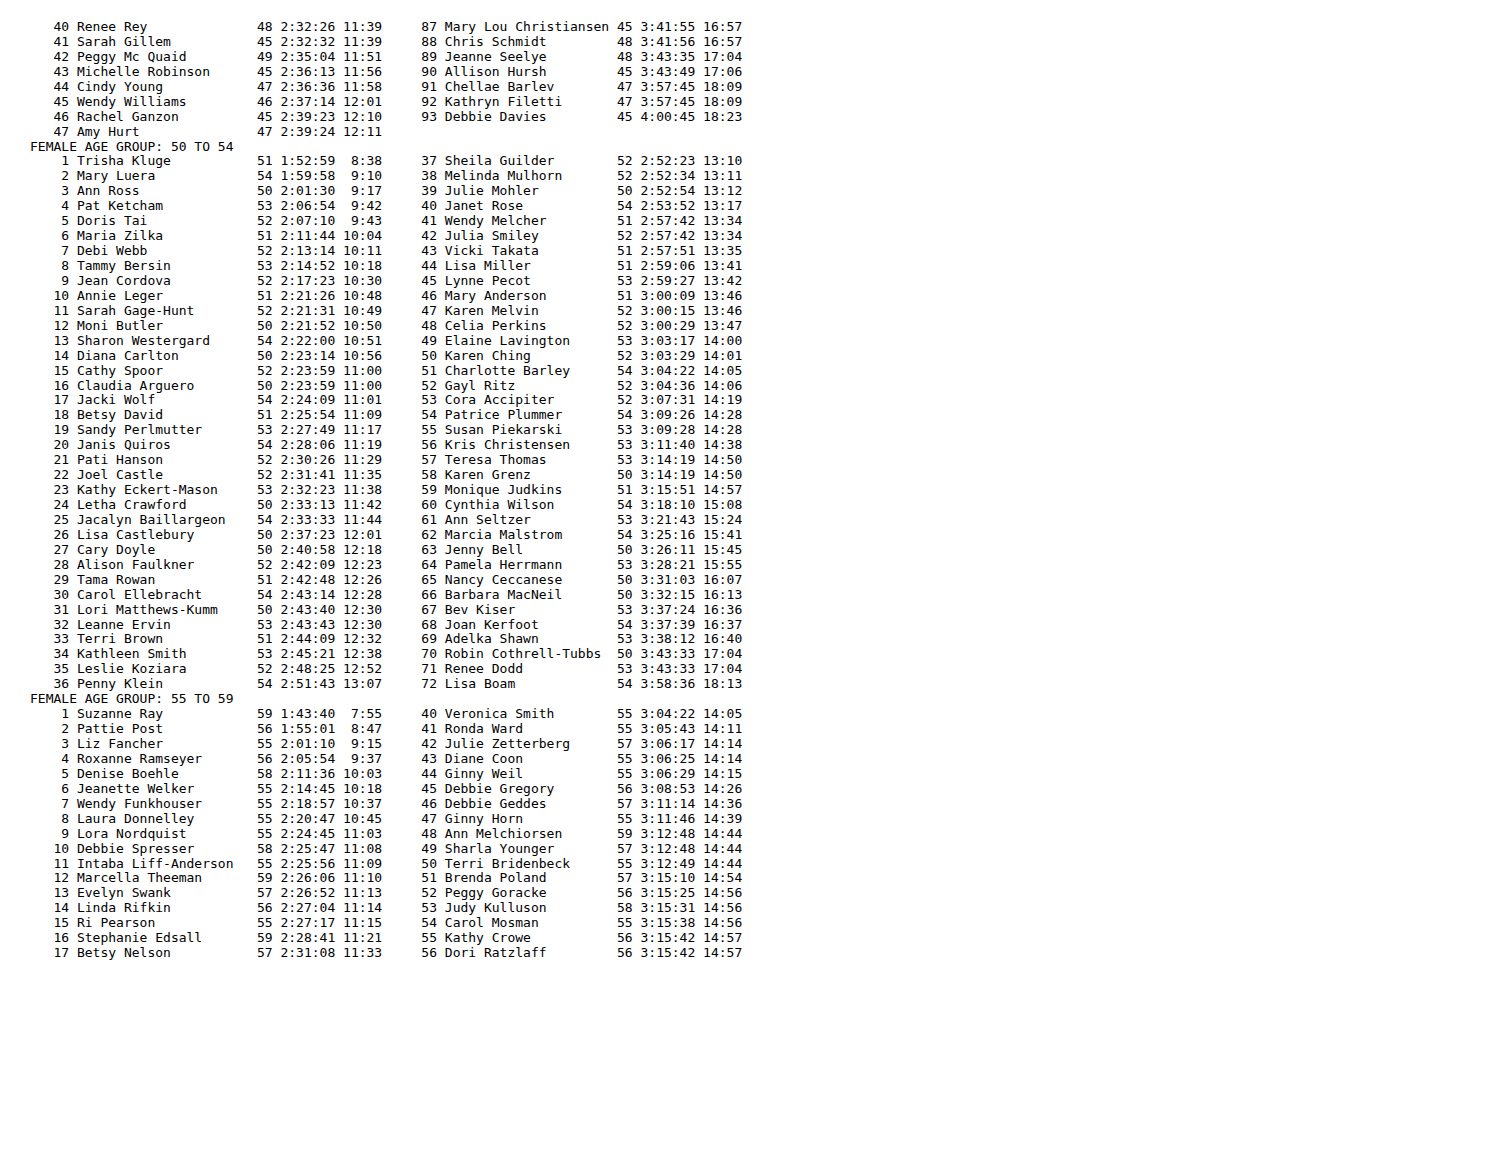40 Renee Rey              48 2:32:26 11:39     87 Mary Lou Christiansen 45 3:41:55 16:57
   41 Sarah Gillem           45 2:32:32 11:39     88 Chris Schmidt         48 3:41:56 16:57
   42 Peggy Mc Quaid         49 2:35:04 11:51     89 Jeanne Seelye         48 3:43:35 17:04
   43 Michelle Robinson      45 2:36:13 11:56     90 Allison Hursh         45 3:43:49 17:06
   44 Cindy Young            47 2:36:36 11:58     91 Chellae Barlev        47 3:57:45 18:09
   45 Wendy Williams         46 2:37:14 12:01     92 Kathryn Filetti       47 3:57:45 18:09
   46 Rachel Ganzon          45 2:39:23 12:10     93 Debbie Davies         45 4:00:45 18:23
   47 Amy Hurt               47 2:39:24 12:11
FEMALE AGE GROUP: 50 TO 54
    1 Trisha Kluge           51 1:52:59  8:38     37 Sheila Guilder        52 2:52:23 13:10
    2 Mary Luera             54 1:59:58  9:10     38 Melinda Mulhorn       52 2:52:34 13:11
    3 Ann Ross               50 2:01:30  9:17     39 Julie Mohler          50 2:52:54 13:12
    4 Pat Ketcham            53 2:06:54  9:42     40 Janet Rose            54 2:53:52 13:17
    5 Doris Tai              52 2:07:10  9:43     41 Wendy Melcher         51 2:57:42 13:34
    6 Maria Zilka            51 2:11:44 10:04     42 Julia Smiley          52 2:57:42 13:34
    7 Debi Webb              52 2:13:14 10:11     43 Vicki Takata          51 2:57:51 13:35
    8 Tammy Bersin           53 2:14:52 10:18     44 Lisa Miller           51 2:59:06 13:41
    9 Jean Cordova           52 2:17:23 10:30     45 Lynne Pecot           53 2:59:27 13:42
   10 Annie Leger            51 2:21:26 10:48     46 Mary Anderson         51 3:00:09 13:46
   11 Sarah Gage-Hunt        52 2:21:31 10:49     47 Karen Melvin          52 3:00:15 13:46
   12 Moni Butler            50 2:21:52 10:50     48 Celia Perkins         52 3:00:29 13:47
   13 Sharon Westergard      54 2:22:00 10:51     49 Elaine Lavington      53 3:03:17 14:00
   14 Diana Carlton          50 2:23:14 10:56     50 Karen Ching           52 3:03:29 14:01
   15 Cathy Spoor            52 2:23:59 11:00     51 Charlotte Barley      54 3:04:22 14:05
   16 Claudia Arguero        50 2:23:59 11:00     52 Gayl Ritz             52 3:04:36 14:06
   17 Jacki Wolf             54 2:24:09 11:01     53 Cora Accipiter        52 3:07:31 14:19
   18 Betsy David            51 2:25:54 11:09     54 Patrice Plummer       54 3:09:26 14:28
   19 Sandy Perlmutter       53 2:27:49 11:17     55 Susan Piekarski       53 3:09:28 14:28
   20 Janis Quiros           54 2:28:06 11:19     56 Kris Christensen      53 3:11:40 14:38
   21 Pati Hanson            52 2:30:26 11:29     57 Teresa Thomas         53 3:14:19 14:50
   22 Joel Castle            52 2:31:41 11:35     58 Karen Grenz           50 3:14:19 14:50
   23 Kathy Eckert-Mason     53 2:32:23 11:38     59 Monique Judkins       51 3:15:51 14:57
   24 Letha Crawford         50 2:33:13 11:42     60 Cynthia Wilson        54 3:18:10 15:08
   25 Jacalyn Baillargeon    54 2:33:33 11:44     61 Ann Seltzer           53 3:21:43 15:24
   26 Lisa Castlebury        50 2:37:23 12:01     62 Marcia Malstrom       54 3:25:16 15:41
   27 Cary Doyle             50 2:40:58 12:18     63 Jenny Bell            50 3:26:11 15:45
   28 Alison Faulkner        52 2:42:09 12:23     64 Pamela Herrmann       53 3:28:21 15:55
   29 Tama Rowan             51 2:42:48 12:26     65 Nancy Ceccanese       50 3:31:03 16:07
   30 Carol Ellebracht       54 2:43:14 12:28     66 Barbara MacNeil       50 3:32:15 16:13
   31 Lori Matthews-Kumm     50 2:43:40 12:30     67 Bev Kiser             53 3:37:24 16:36
   32 Leanne Ervin           53 2:43:43 12:30     68 Joan Kerfoot          54 3:37:39 16:37
   33 Terri Brown            51 2:44:09 12:32     69 Adelka Shawn          53 3:38:12 16:40
   34 Kathleen Smith         53 2:45:21 12:38     70 Robin Cothrell-Tubbs  50 3:43:33 17:04
   35 Leslie Koziara         52 2:48:25 12:52     71 Renee Dodd            53 3:43:33 17:04
   36 Penny Klein            54 2:51:43 13:07     72 Lisa Boam             54 3:58:36 18:13
FEMALE AGE GROUP: 55 TO 59
    1 Suzanne Ray            59 1:43:40  7:55     40 Veronica Smith        55 3:04:22 14:05
    2 Pattie Post            56 1:55:01  8:47     41 Ronda Ward            55 3:05:43 14:11
    3 Liz Fancher            55 2:01:10  9:15     42 Julie Zetterberg      57 3:06:17 14:14
    4 Roxanne Ramseyer       56 2:05:54  9:37     43 Diane Coon            55 3:06:25 14:14
    5 Denise Boehle          58 2:11:36 10:03     44 Ginny Weil            55 3:06:29 14:15
    6 Jeanette Welker        55 2:14:45 10:18     45 Debbie Gregory        56 3:08:53 14:26
    7 Wendy Funkhouser       55 2:18:57 10:37     46 Debbie Geddes         57 3:11:14 14:36
    8 Laura Donnelley        55 2:20:47 10:45     47 Ginny Horn            55 3:11:46 14:39
    9 Lora Nordquist         55 2:24:45 11:03     48 Ann Melchiorsen       59 3:12:48 14:44
   10 Debbie Spresser        58 2:25:47 11:08     49 Sharla Younger        57 3:12:48 14:44
   11 Intaba Liff-Anderson   55 2:25:56 11:09     50 Terri Bridenbeck      55 3:12:49 14:44
   12 Marcella Theeman       59 2:26:06 11:10     51 Brenda Poland         57 3:15:10 14:54
   13 Evelyn Swank           57 2:26:52 11:13     52 Peggy Goracke         56 3:15:25 14:56
   14 Linda Rifkin           56 2:27:04 11:14     53 Judy Kulluson         58 3:15:31 14:56
   15 Ri Pearson             55 2:27:17 11:15     54 Carol Mosman          55 3:15:38 14:56
   16 Stephanie Edsall       59 2:28:41 11:21     55 Kathy Crowe           56 3:15:42 14:57
   17 Betsy Nelson           57 2:31:08 11:33     56 Dori Ratzlaff         56 3:15:42 14:57